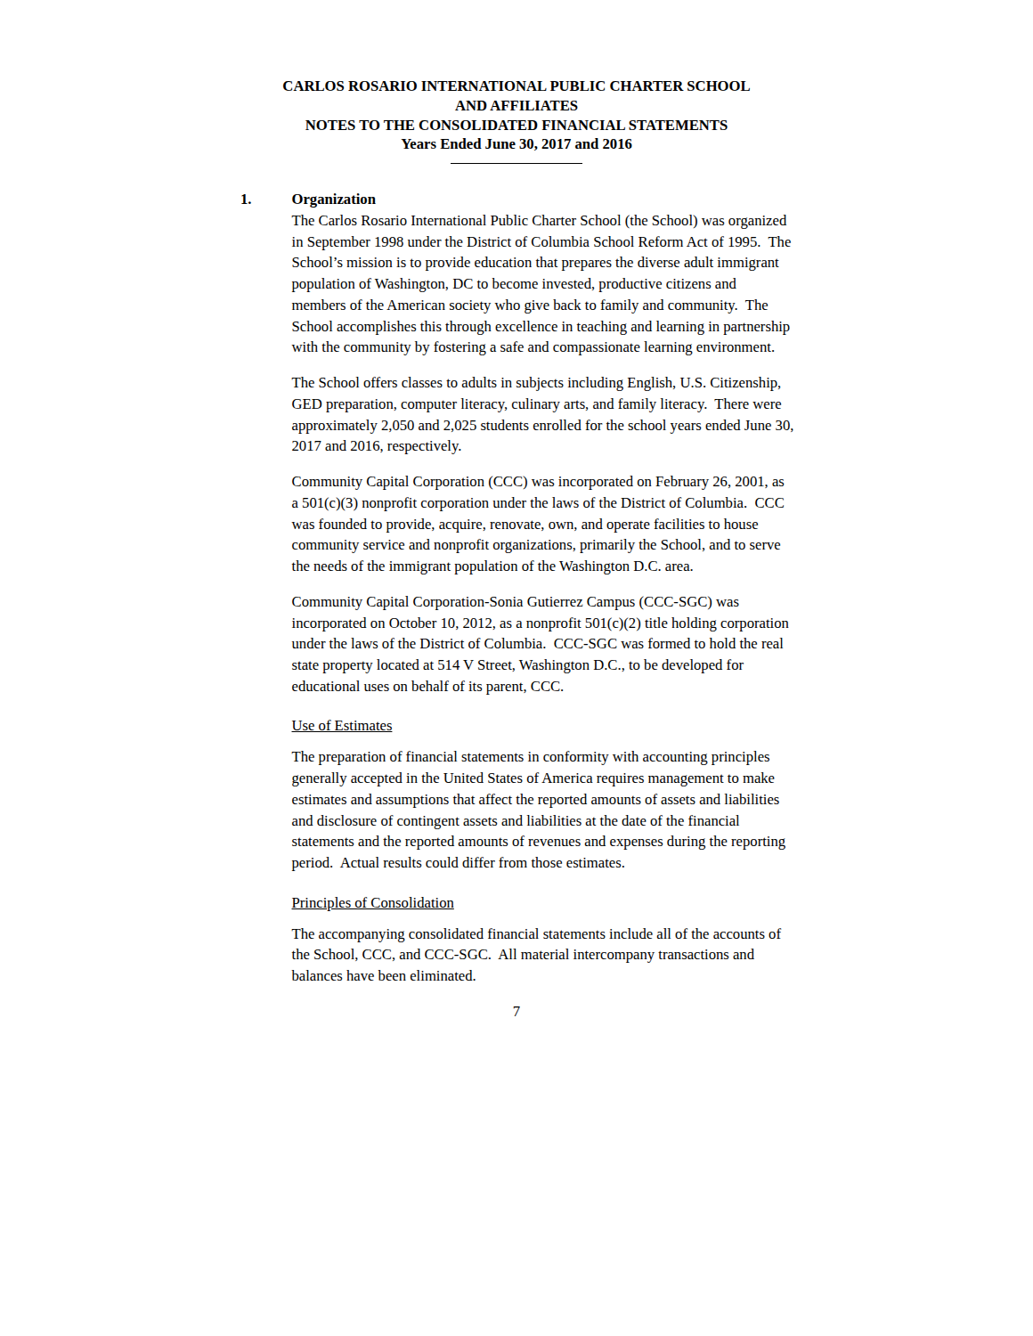CARLOS ROSARIO INTERNATIONAL PUBLIC CHARTER SCHOOL AND AFFILIATES NOTES TO THE CONSOLIDATED FINANCIAL STATEMENTS Years Ended June 30, 2017 and 2016
1.
Organization
The Carlos Rosario International Public Charter School (the School) was organized in September 1998 under the District of Columbia School Reform Act of 1995. The School’s mission is to provide education that prepares the diverse adult immigrant population of Washington, DC to become invested, productive citizens and members of the American society who give back to family and community. The School accomplishes this through excellence in teaching and learning in partnership with the community by fostering a safe and compassionate learning environment.
The School offers classes to adults in subjects including English, U.S. Citizenship, GED preparation, computer literacy, culinary arts, and family literacy. There were approximately 2,050 and 2,025 students enrolled for the school years ended June 30, 2017 and 2016, respectively.
Community Capital Corporation (CCC) was incorporated on February 26, 2001, as a 501(c)(3) nonprofit corporation under the laws of the District of Columbia. CCC was founded to provide, acquire, renovate, own, and operate facilities to house community service and nonprofit organizations, primarily the School, and to serve the needs of the immigrant population of the Washington D.C. area.
Community Capital Corporation-Sonia Gutierrez Campus (CCC-SGC) was incorporated on October 10, 2012, as a nonprofit 501(c)(2) title holding corporation under the laws of the District of Columbia. CCC-SGC was formed to hold the real state property located at 514 V Street, Washington D.C., to be developed for educational uses on behalf of its parent, CCC.
Use of Estimates
The preparation of financial statements in conformity with accounting principles generally accepted in the United States of America requires management to make estimates and assumptions that affect the reported amounts of assets and liabilities and disclosure of contingent assets and liabilities at the date of the financial statements and the reported amounts of revenues and expenses during the reporting period. Actual results could differ from those estimates.
Principles of Consolidation
The accompanying consolidated financial statements include all of the accounts of the School, CCC, and CCC-SGC. All material intercompany transactions and balances have been eliminated.
7